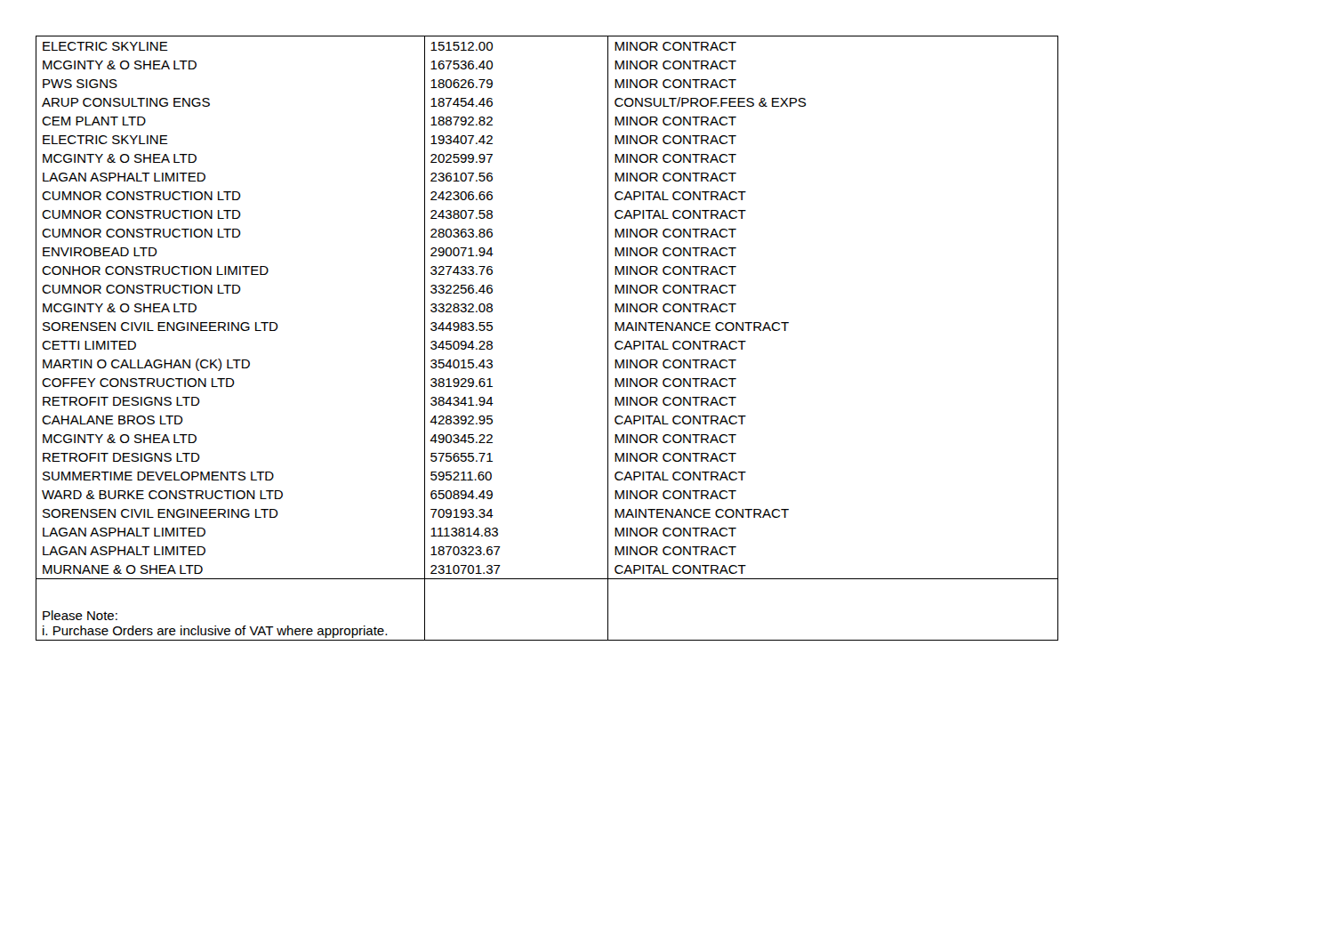| ELECTRIC SKYLINE | 151512.00 | MINOR CONTRACT |
| MCGINTY & O SHEA LTD | 167536.40 | MINOR CONTRACT |
| PWS SIGNS | 180626.79 | MINOR CONTRACT |
| ARUP CONSULTING ENGS | 187454.46 | CONSULT/PROF.FEES & EXPS |
| CEM PLANT LTD | 188792.82 | MINOR CONTRACT |
| ELECTRIC SKYLINE | 193407.42 | MINOR CONTRACT |
| MCGINTY & O SHEA LTD | 202599.97 | MINOR CONTRACT |
| LAGAN ASPHALT LIMITED | 236107.56 | MINOR CONTRACT |
| CUMNOR CONSTRUCTION LTD | 242306.66 | CAPITAL CONTRACT |
| CUMNOR CONSTRUCTION LTD | 243807.58 | CAPITAL CONTRACT |
| CUMNOR CONSTRUCTION LTD | 280363.86 | MINOR CONTRACT |
| ENVIROBEAD LTD | 290071.94 | MINOR CONTRACT |
| CONHOR CONSTRUCTION LIMITED | 327433.76 | MINOR CONTRACT |
| CUMNOR CONSTRUCTION LTD | 332256.46 | MINOR CONTRACT |
| MCGINTY & O SHEA LTD | 332832.08 | MINOR CONTRACT |
| SORENSEN CIVIL ENGINEERING LTD | 344983.55 | MAINTENANCE CONTRACT |
| CETTI LIMITED | 345094.28 | CAPITAL CONTRACT |
| MARTIN O CALLAGHAN (CK) LTD | 354015.43 | MINOR CONTRACT |
| COFFEY CONSTRUCTION LTD | 381929.61 | MINOR CONTRACT |
| RETROFIT DESIGNS LTD | 384341.94 | MINOR CONTRACT |
| CAHALANE BROS LTD | 428392.95 | CAPITAL CONTRACT |
| MCGINTY & O SHEA LTD | 490345.22 | MINOR CONTRACT |
| RETROFIT DESIGNS LTD | 575655.71 | MINOR CONTRACT |
| SUMMERTIME DEVELOPMENTS LTD | 595211.60 | CAPITAL CONTRACT |
| WARD & BURKE CONSTRUCTION LTD | 650894.49 | MINOR CONTRACT |
| SORENSEN CIVIL ENGINEERING LTD | 709193.34 | MAINTENANCE CONTRACT |
| LAGAN ASPHALT LIMITED | 1113814.83 | MINOR CONTRACT |
| LAGAN ASPHALT LIMITED | 1870323.67 | MINOR CONTRACT |
| MURNANE & O SHEA LTD | 2310701.37 | CAPITAL CONTRACT |
| Please Note: i. Purchase Orders are inclusive of VAT where appropriate. | | |